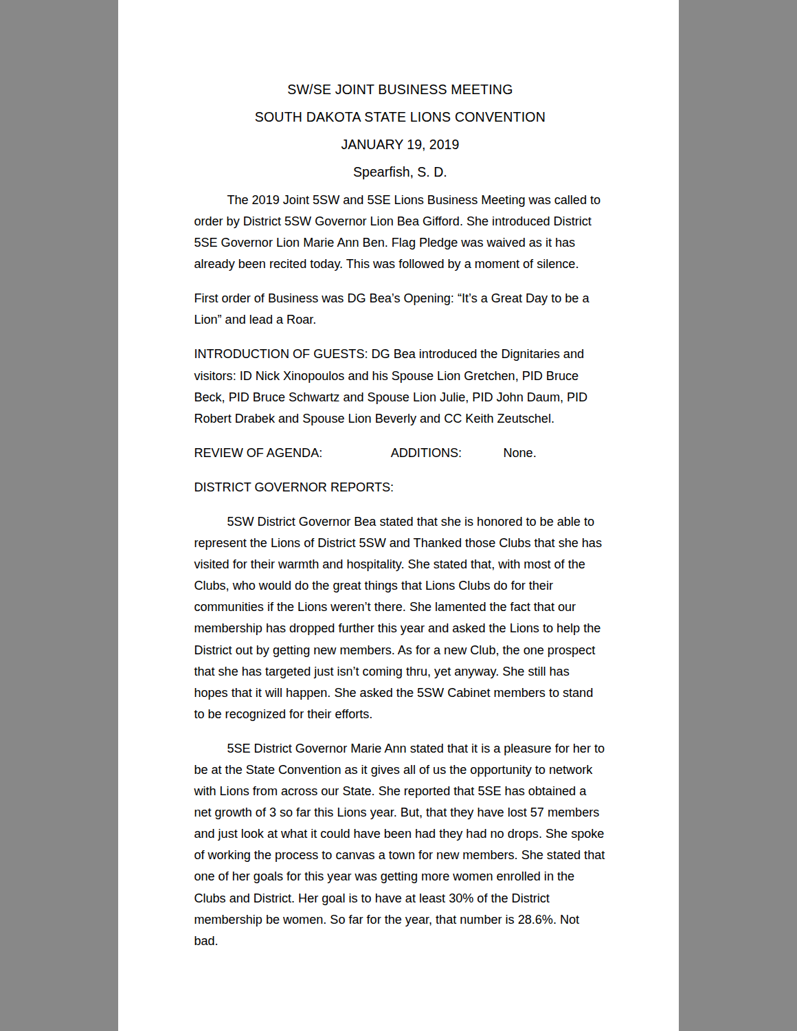SW/SE JOINT BUSINESS MEETING
SOUTH DAKOTA STATE LIONS CONVENTION
JANUARY 19, 2019
Spearfish, S. D.
The 2019 Joint 5SW and 5SE Lions Business Meeting was called to order by District 5SW Governor Lion Bea Gifford. She introduced District 5SE Governor Lion Marie Ann Ben. Flag Pledge was waived as it has already been recited today. This was followed by a moment of silence.
First order of Business was DG Bea’s Opening: “It’s a Great Day to be a Lion” and lead a Roar.
INTRODUCTION OF GUESTS: DG Bea introduced the Dignitaries and visitors: ID Nick Xinopoulos and his Spouse Lion Gretchen, PID Bruce Beck, PID Bruce Schwartz and Spouse Lion Julie, PID John Daum, PID Robert Drabek and Spouse Lion Beverly and CC Keith Zeutschel.
REVIEW OF AGENDA: ADDITIONS: None.
DISTRICT GOVERNOR REPORTS:
5SW District Governor Bea stated that she is honored to be able to represent the Lions of District 5SW and Thanked those Clubs that she has visited for their warmth and hospitality. She stated that, with most of the Clubs, who would do the great things that Lions Clubs do for their communities if the Lions weren’t there. She lamented the fact that our membership has dropped further this year and asked the Lions to help the District out by getting new members. As for a new Club, the one prospect that she has targeted just isn’t coming thru, yet anyway. She still has hopes that it will happen. She asked the 5SW Cabinet members to stand to be recognized for their efforts.
5SE District Governor Marie Ann stated that it is a pleasure for her to be at the State Convention as it gives all of us the opportunity to network with Lions from across our State. She reported that 5SE has obtained a net growth of 3 so far this Lions year. But, that they have lost 57 members and just look at what it could have been had they had no drops. She spoke of working the process to canvas a town for new members. She stated that one of her goals for this year was getting more women enrolled in the Clubs and District. Her goal is to have at least 30% of the District membership be women. So far for the year, that number is 28.6%. Not bad.